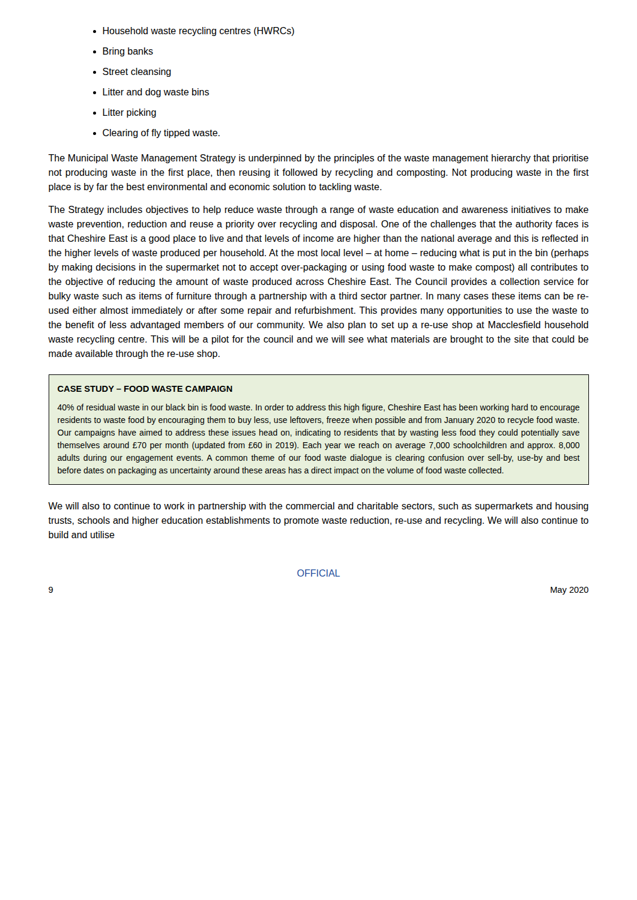Household waste recycling centres (HWRCs)
Bring banks
Street cleansing
Litter and dog waste bins
Litter picking
Clearing of fly tipped waste.
The Municipal Waste Management Strategy is underpinned by the principles of the waste management hierarchy that prioritise not producing waste in the first place, then reusing it followed by recycling and composting. Not producing waste in the first place is by far the best environmental and economic solution to tackling waste.
The Strategy includes objectives to help reduce waste through a range of waste education and awareness initiatives to make waste prevention, reduction and reuse a priority over recycling and disposal. One of the challenges that the authority faces is that Cheshire East is a good place to live and that levels of income are higher than the national average and this is reflected in the higher levels of waste produced per household. At the most local level – at home – reducing what is put in the bin (perhaps by making decisions in the supermarket not to accept over-packaging or using food waste to make compost) all contributes to the objective of reducing the amount of waste produced across Cheshire East. The Council provides a collection service for bulky waste such as items of furniture through a partnership with a third sector partner. In many cases these items can be re-used either almost immediately or after some repair and refurbishment. This provides many opportunities to use the waste to the benefit of less advantaged members of our community. We also plan to set up a re-use shop at Macclesfield household waste recycling centre. This will be a pilot for the council and we will see what materials are brought to the site that could be made available through the re-use shop.
Case Study – Food Waste Campaign
40% of residual waste in our black bin is food waste. In order to address this high figure, Cheshire East has been working hard to encourage residents to waste food by encouraging them to buy less, use leftovers, freeze when possible and from January 2020 to recycle food waste. Our campaigns have aimed to address these issues head on, indicating to residents that by wasting less food they could potentially save themselves around £70 per month (updated from £60 in 2019). Each year we reach on average 7,000 schoolchildren and approx. 8,000 adults during our engagement events. A common theme of our food waste dialogue is clearing confusion over sell-by, use-by and best before dates on packaging as uncertainty around these areas has a direct impact on the volume of food waste collected.
We will also to continue to work in partnership with the commercial and charitable sectors, such as supermarkets and housing trusts, schools and higher education establishments to promote waste reduction, re-use and recycling. We will also continue to build and utilise
OFFICIAL
9 May 2020